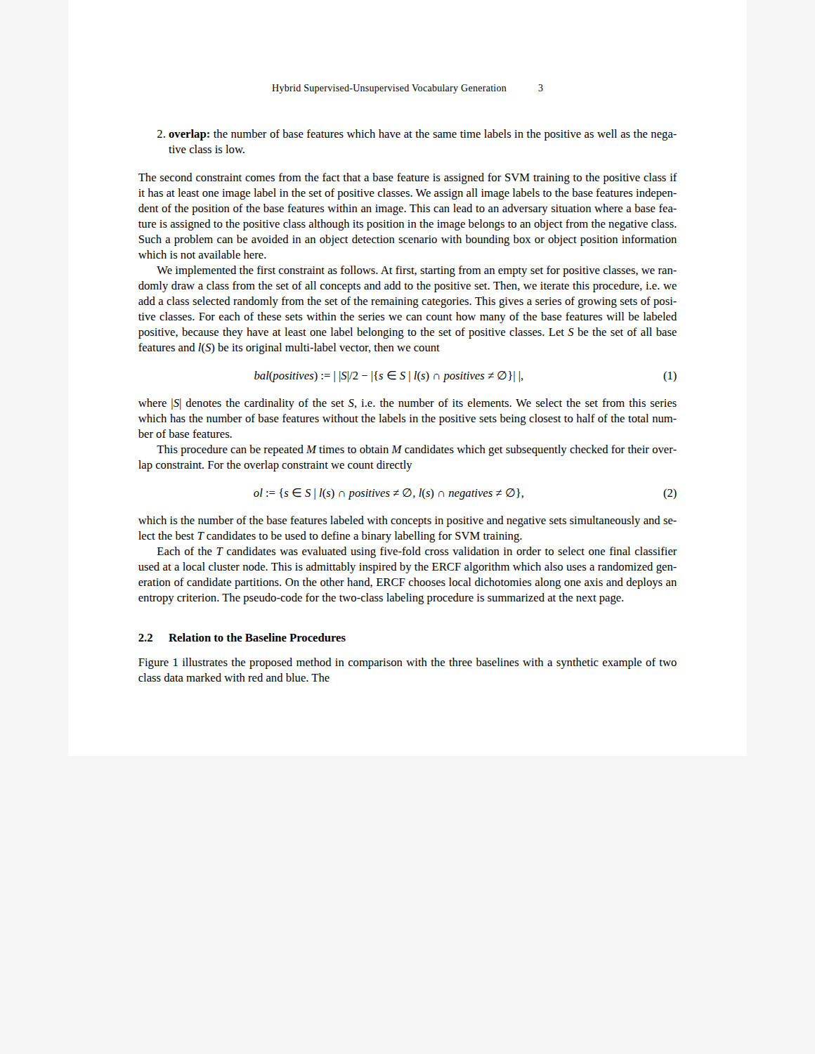Hybrid Supervised-Unsupervised Vocabulary Generation 3
overlap: the number of base features which have at the same time labels in the positive as well as the negative class is low.
The second constraint comes from the fact that a base feature is assigned for SVM training to the positive class if it has at least one image label in the set of positive classes. We assign all image labels to the base features independent of the position of the base features within an image. This can lead to an adversary situation where a base feature is assigned to the positive class although its position in the image belongs to an object from the negative class. Such a problem can be avoided in an object detection scenario with bounding box or object position information which is not available here.
We implemented the first constraint as follows. At first, starting from an empty set for positive classes, we randomly draw a class from the set of all concepts and add to the positive set. Then, we iterate this procedure, i.e. we add a class selected randomly from the set of the remaining categories. This gives a series of growing sets of positive classes. For each of these sets within the series we can count how many of the base features will be labeled positive, because they have at least one label belonging to the set of positive classes. Let S be the set of all base features and l(S) be its original multi-label vector, then we count
bal(positives) := | |S|/2 − |{s ∈ S | l(s) ∩ positives ≠ ∅}| |, (1)
where |S| denotes the cardinality of the set S, i.e. the number of its elements. We select the set from this series which has the number of base features without the labels in the positive sets being closest to half of the total number of base features.
This procedure can be repeated M times to obtain M candidates which get subsequently checked for their overlap constraint. For the overlap constraint we count directly
ol := {s ∈ S | l(s) ∩ positives ≠ ∅, l(s) ∩ negatives ≠ ∅}, (2)
which is the number of the base features labeled with concepts in positive and negative sets simultaneously and select the best T candidates to be used to define a binary labelling for SVM training.
Each of the T candidates was evaluated using five-fold cross validation in order to select one final classifier used at a local cluster node. This is admittably inspired by the ERCF algorithm which also uses a randomized generation of candidate partitions. On the other hand, ERCF chooses local dichotomies along one axis and deploys an entropy criterion. The pseudo-code for the two-class labeling procedure is summarized at the next page.
2.2 Relation to the Baseline Procedures
Figure 1 illustrates the proposed method in comparison with the three baselines with a synthetic example of two class data marked with red and blue. The